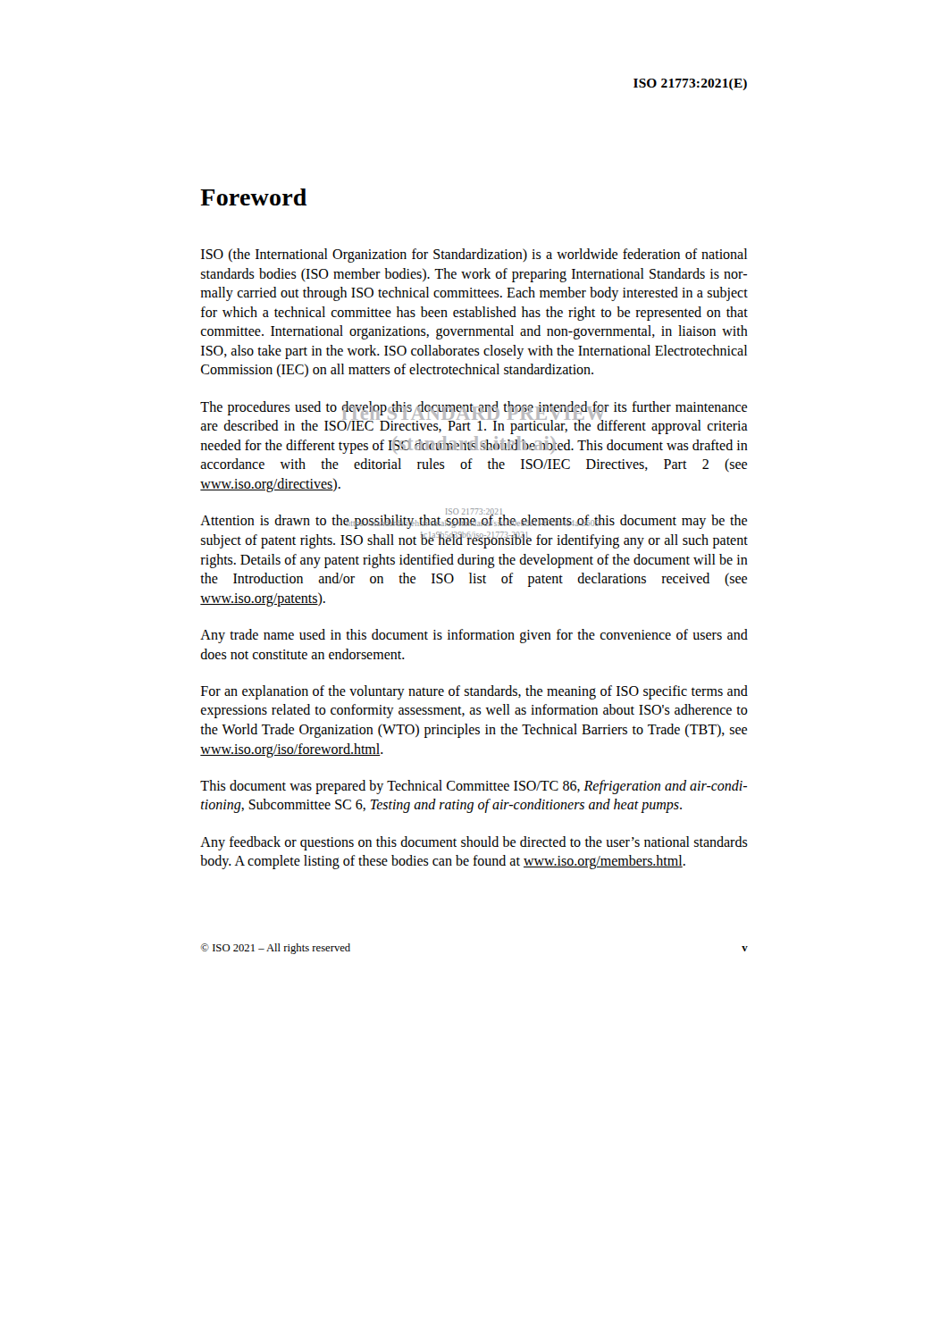ISO 21773:2021(E)
Foreword
ISO (the International Organization for Standardization) is a worldwide federation of national standards bodies (ISO member bodies). The work of preparing International Standards is normally carried out through ISO technical committees. Each member body interested in a subject for which a technical committee has been established has the right to be represented on that committee. International organizations, governmental and non-governmental, in liaison with ISO, also take part in the work. ISO collaborates closely with the International Electrotechnical Commission (IEC) on all matters of electrotechnical standardization.
The procedures used to develop this document and those intended for its further maintenance are described in the ISO/IEC Directives, Part 1. In particular, the different approval criteria needed for the different types of ISO documents should be noted. This document was drafted in accordance with the editorial rules of the ISO/IEC Directives, Part 2 (see www.iso.org/directives).
Attention is drawn to the possibility that some of the elements of this document may be the subject of patent rights. ISO shall not be held responsible for identifying any or all such patent rights. Details of any patent rights identified during the development of the document will be in the Introduction and/or on the ISO list of patent declarations received (see www.iso.org/patents).
Any trade name used in this document is information given for the convenience of users and does not constitute an endorsement.
For an explanation of the voluntary nature of standards, the meaning of ISO specific terms and expressions related to conformity assessment, as well as information about ISO's adherence to the World Trade Organization (WTO) principles in the Technical Barriers to Trade (TBT), see www.iso.org/iso/foreword.html.
This document was prepared by Technical Committee ISO/TC 86, Refrigeration and air-conditioning, Subcommittee SC 6, Testing and rating of air-conditioners and heat pumps.
Any feedback or questions on this document should be directed to the user’s national standards body. A complete listing of these bodies can be found at www.iso.org/members.html.
iTeh STANDARD PREVIEW
(standards.iteh.ai)
ISO 21773:2021
https://standards.iteh.ai/catalog/standards/sist/00ebde1f-f7c8-4e4a-b605-
1c1a9b5d39b6/iso-21773-2021
© ISO 2021 – All rights reserved
v